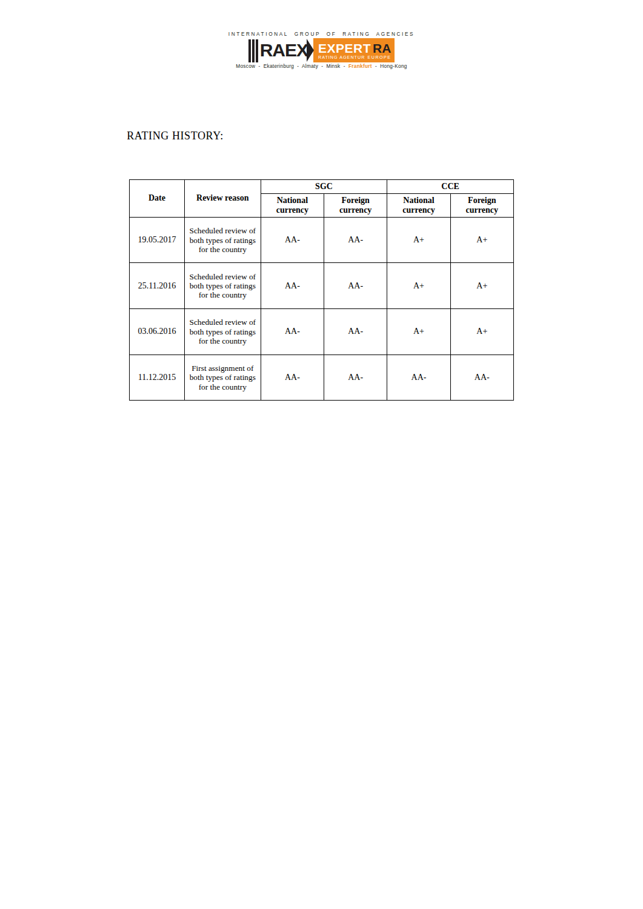INTERNATIONAL GROUP OF RATING AGENCIES
RAEX
EXPERT RA
RATING AGENTUR EUROPE
Moscow - Ekaterinburg - Almaty - Minsk - Frankfurt - Hong-Kong
RATING HISTORY:
| Date | Review reason | SGC | CCE |
| --- | --- | --- | --- |
| National currency | Foreign currency | National currency | Foreign currency |
| 19.05.2017 | Scheduled review of both types of ratings for the country | AA- | AA- | A+ | A+ |
| 25.11.2016 | Scheduled review of both types of ratings for the country | AA- | AA- | A+ | A+ |
| 03.06.2016 | Scheduled review of both types of ratings for the country | AA- | AA- | A+ | A+ |
| 11.12.2015 | First assignment of both types of ratings for the country | AA- | AA- | AA- | AA- |